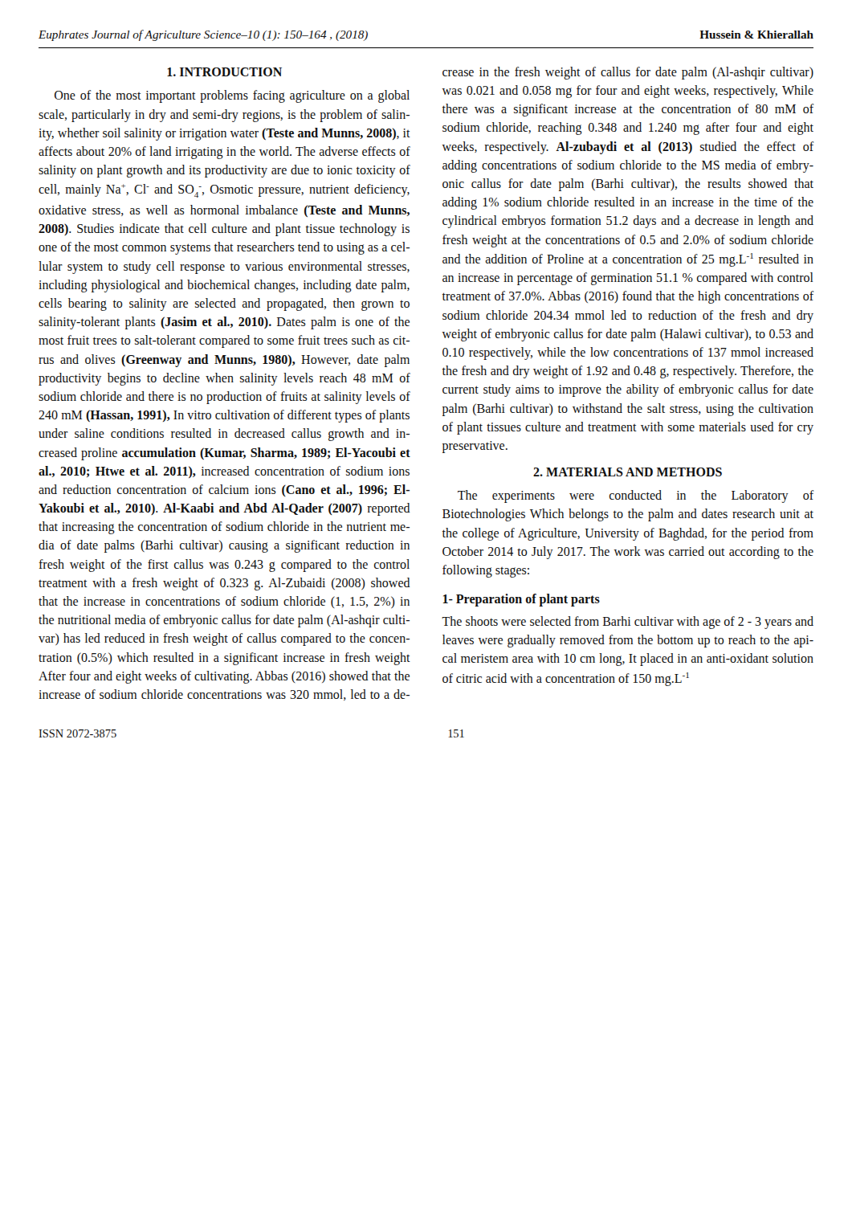Euphrates Journal of Agriculture Science–10 (1): 150–164 , (2018) Hussein & Khierallah
1. INTRODUCTION
One of the most important problems facing agriculture on a global scale, particularly in dry and semi-dry regions, is the problem of salinity, whether soil salinity or irrigation water (Teste and Munns, 2008), it affects about 20% of land irrigating in the world. The adverse effects of salinity on plant growth and its productivity are due to ionic toxicity of cell, mainly Na+, Cl- and SO4-, Osmotic pressure, nutrient deficiency, oxidative stress, as well as hormonal imbalance (Teste and Munns, 2008). Studies indicate that cell culture and plant tissue technology is one of the most common systems that researchers tend to using as a cellular system to study cell response to various environmental stresses, including physiological and biochemical changes, including date palm, cells bearing to salinity are selected and propagated, then grown to salinity-tolerant plants (Jasim et al., 2010). Dates palm is one of the most fruit trees to salt-tolerant compared to some fruit trees such as citrus and olives (Greenway and Munns, 1980), However, date palm productivity begins to decline when salinity levels reach 48 mM of sodium chloride and there is no production of fruits at salinity levels of 240 mM (Hassan, 1991), In vitro cultivation of different types of plants under saline conditions resulted in decreased callus growth and increased proline accumulation (Kumar, Sharma, 1989; El-Yacoubi et al., 2010; Htwe et al. 2011), increased concentration of sodium ions and reduction concentration of calcium ions (Cano et al., 1996; El-Yakoubi et al., 2010). Al-Kaabi and Abd Al-Qader (2007) reported that increasing the concentration of sodium chloride in the nutrient media of date palms (Barhi cultivar) causing a significant reduction in fresh weight of the first callus was 0.243 g compared to the control treatment with a fresh weight of 0.323 g. Al-Zubaidi (2008) showed that the increase in concentrations of sodium chloride (1, 1.5, 2%) in the nutritional media of embryonic callus for date palm (Al-ashqir cultivar) has led reduced in fresh weight of callus compared to the concentration (0.5%) which resulted in a significant increase in fresh weight After four and eight weeks of cultivating. Abbas (2016) showed that the increase of sodium chloride concentrations was 320 mmol, led to a decrease in the fresh weight of callus for date palm (Al-ashqir cultivar) was 0.021 and 0.058 mg for four and eight weeks, respectively, While there was a significant increase at the concentration of 80 mM of sodium chloride, reaching 0.348 and 1.240 mg after four and eight weeks, respectively. Al-zubaydi et al (2013) studied the effect of adding concentrations of sodium chloride to the MS media of embryonic callus for date palm (Barhi cultivar), the results showed that adding 1% sodium chloride resulted in an increase in the time of the cylindrical embryos formation 51.2 days and a decrease in length and fresh weight at the concentrations of 0.5 and 2.0% of sodium chloride and the addition of Proline at a concentration of 25 mg.L-1 resulted in an increase in percentage of germination 51.1 % compared with control treatment of 37.0%. Abbas (2016) found that the high concentrations of sodium chloride 204.34 mmol led to reduction of the fresh and dry weight of embryonic callus for date palm (Halawi cultivar), to 0.53 and 0.10 respectively, while the low concentrations of 137 mmol increased the fresh and dry weight of 1.92 and 0.48 g, respectively. Therefore, the current study aims to improve the ability of embryonic callus for date palm (Barhi cultivar) to withstand the salt stress, using the cultivation of plant tissues culture and treatment with some materials used for cry preservative.
2. MATERIALS AND METHODS
The experiments were conducted in the Laboratory of Biotechnologies Which belongs to the palm and dates research unit at the college of Agriculture, University of Baghdad, for the period from October 2014 to July 2017. The work was carried out according to the following stages:
1- Preparation of plant parts
The shoots were selected from Barhi cultivar with age of 2 - 3 years and leaves were gradually removed from the bottom up to reach to the apical meristem area with 10 cm long, It placed in an anti-oxidant solution of citric acid with a concentration of 150 mg.L-1
ISSN 2072-3875 151